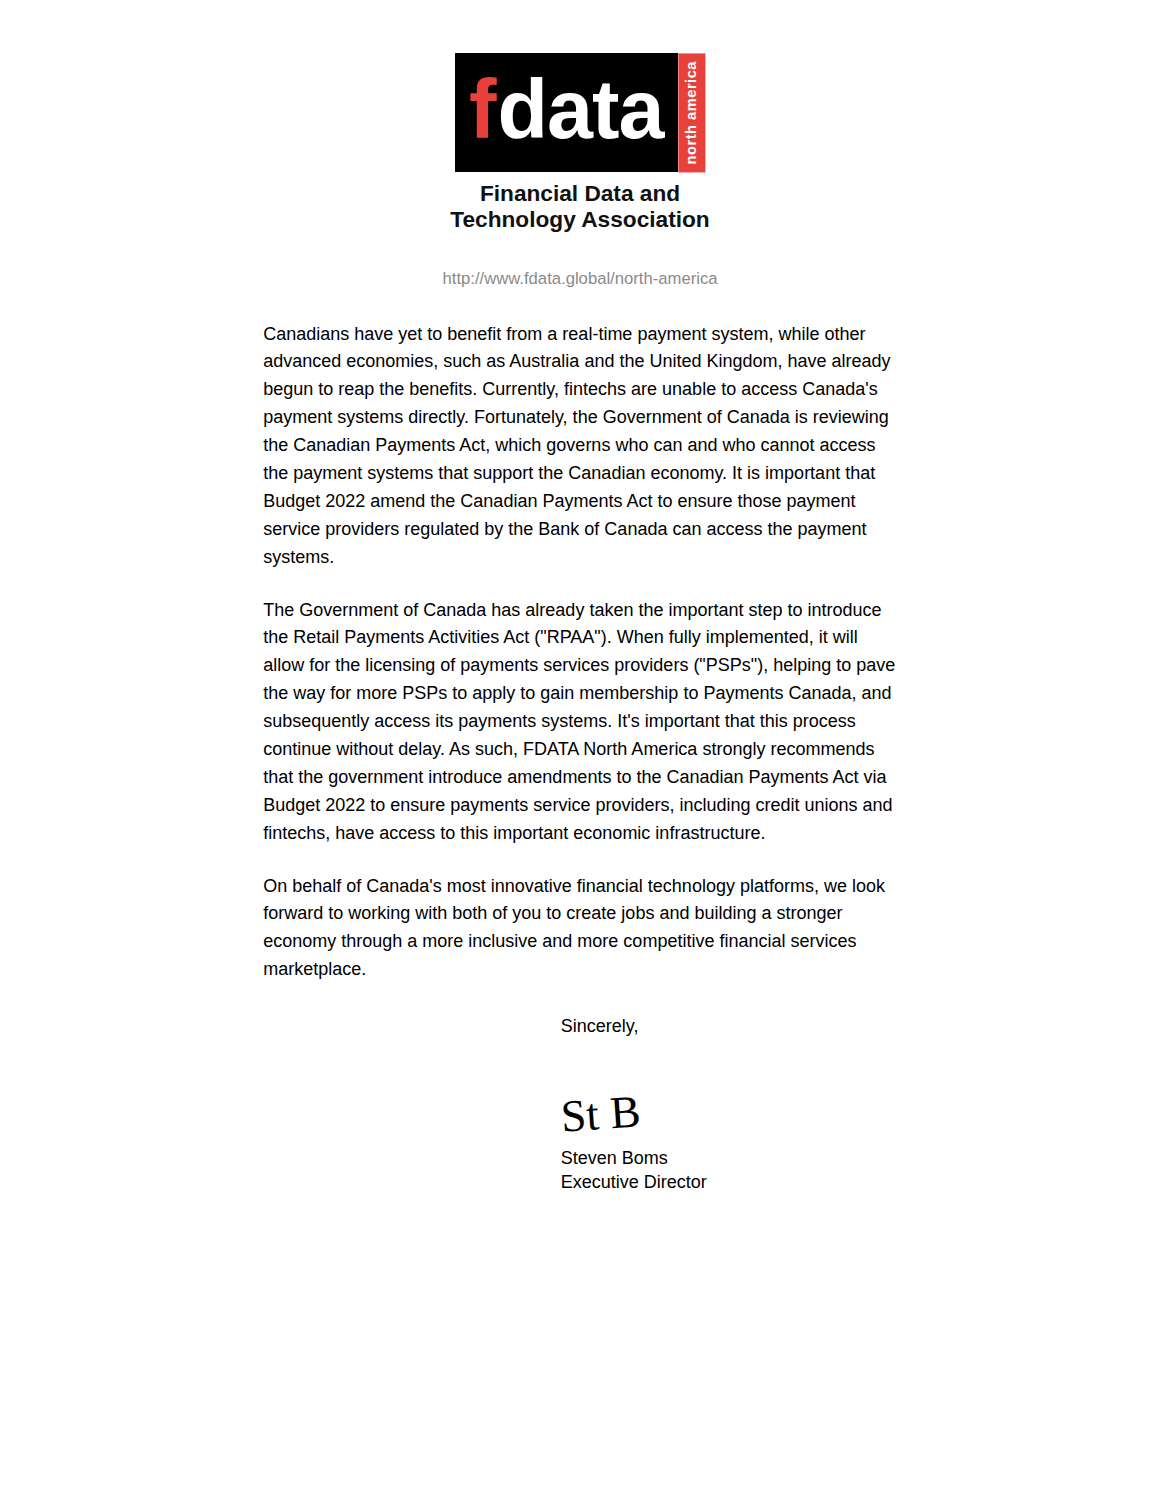fdata
north america
Financial Data and
Technology Association
http://www.fdata.global/north-america
Canadians have yet to benefit from a real-time payment system, while other advanced economies, such as Australia and the United Kingdom, have already begun to reap the benefits. Currently, fintechs are unable to access Canada's payment systems directly. Fortunately, the Government of Canada is reviewing the Canadian Payments Act, which governs who can and who cannot access the payment systems that support the Canadian economy. It is important that Budget 2022 amend the Canadian Payments Act to ensure those payment service providers regulated by the Bank of Canada can access the payment systems.
The Government of Canada has already taken the important step to introduce the Retail Payments Activities Act ("RPAA"). When fully implemented, it will allow for the licensing of payments services providers ("PSPs"), helping to pave the way for more PSPs to apply to gain membership to Payments Canada, and subsequently access its payments systems. It's important that this process continue without delay. As such, FDATA North America strongly recommends that the government introduce amendments to the Canadian Payments Act via Budget 2022 to ensure payments service providers, including credit unions and fintechs, have access to this important economic infrastructure.
On behalf of Canada's most innovative financial technology platforms, we look forward to working with both of you to create jobs and building a stronger economy through a more inclusive and more competitive financial services marketplace.
Sincerely,
St B
Steven Boms
Executive Director